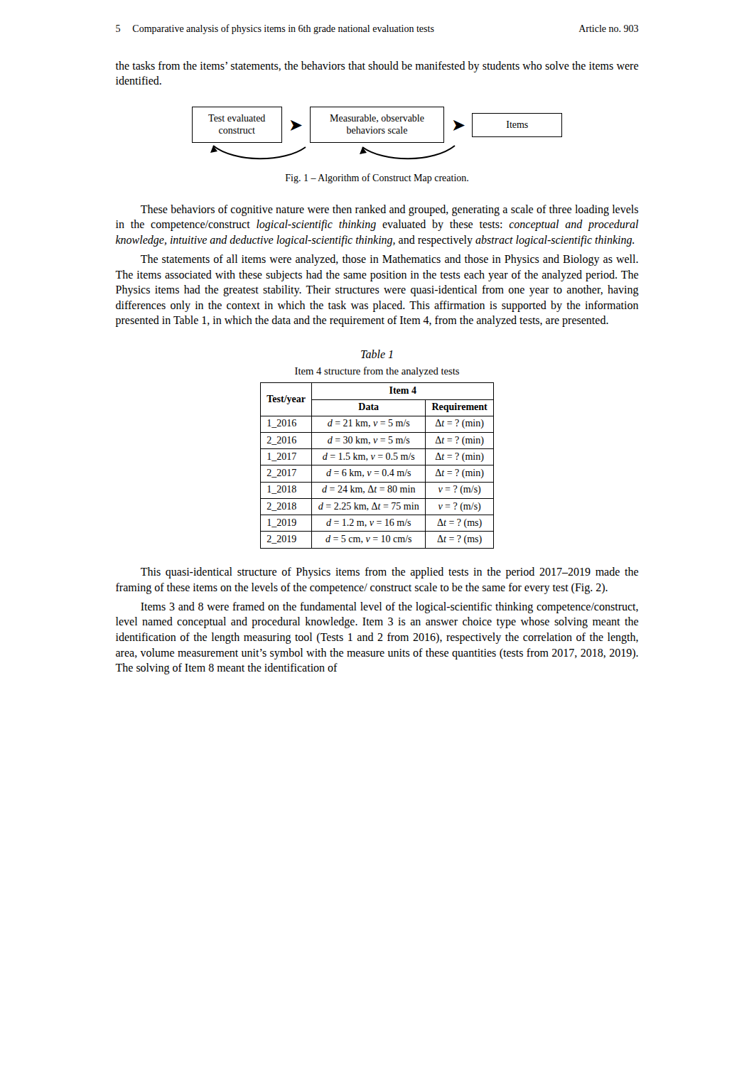5 Comparative analysis of physics items in 6th grade national evaluation tests Article no. 903
the tasks from the items’ statements, the behaviors that should be manifested by students who solve the items were identified.
Test evaluated
construct
➤
Measurable, observable
behaviors scale
➤
Items
Fig. 1 – Algorithm of Construct Map creation.
These behaviors of cognitive nature were then ranked and grouped, generating a scale of three loading levels in the competence/construct logical-scientific thinking evaluated by these tests: conceptual and procedural knowledge, intuitive and deductive logical-scientific thinking, and respectively abstract logical-scientific thinking.
The statements of all items were analyzed, those in Mathematics and those in Physics and Biology as well. The items associated with these subjects had the same position in the tests each year of the analyzed period. The Physics items had the greatest stability. Their structures were quasi-identical from one year to another, having differences only in the context in which the task was placed. This affirmation is supported by the information presented in Table 1, in which the data and the requirement of Item 4, from the analyzed tests, are presented.
Table 1
Item 4 structure from the analyzed tests
| Test/year | Item 4 |
| --- | --- |
| Data | Requirement |
| 1_2016 | d = 21 km, v = 5 m/s | Δ t = ? (min) |
| 2_2016 | d = 30 km, v = 5 m/s | Δ t = ? (min) |
| 1_2017 | d = 1.5 km, v = 0.5 m/s | Δ t = ? (min) |
| 2_2017 | d = 6 km, v = 0.4 m/s | Δ t = ? (min) |
| 1_2018 | d = 24 km, Δ t = 80 min | v = ? (m/s) |
| 2_2018 | d = 2.25 km, Δ t = 75 min | v = ? (m/s) |
| 1_2019 | d = 1.2 m, v = 16 m/s | Δ t = ? (ms) |
| 2_2019 | d = 5 cm, v = 10 cm/s | Δ t = ? (ms) |
This quasi-identical structure of Physics items from the applied tests in the period 2017–2019 made the framing of these items on the levels of the competence/ construct scale to be the same for every test (Fig. 2).
Items 3 and 8 were framed on the fundamental level of the logical-scientific thinking competence/construct, level named conceptual and procedural knowledge. Item 3 is an answer choice type whose solving meant the identification of the length measuring tool (Tests 1 and 2 from 2016), respectively the correlation of the length, area, volume measurement unit’s symbol with the measure units of these quantities (tests from 2017, 2018, 2019). The solving of Item 8 meant the identification of